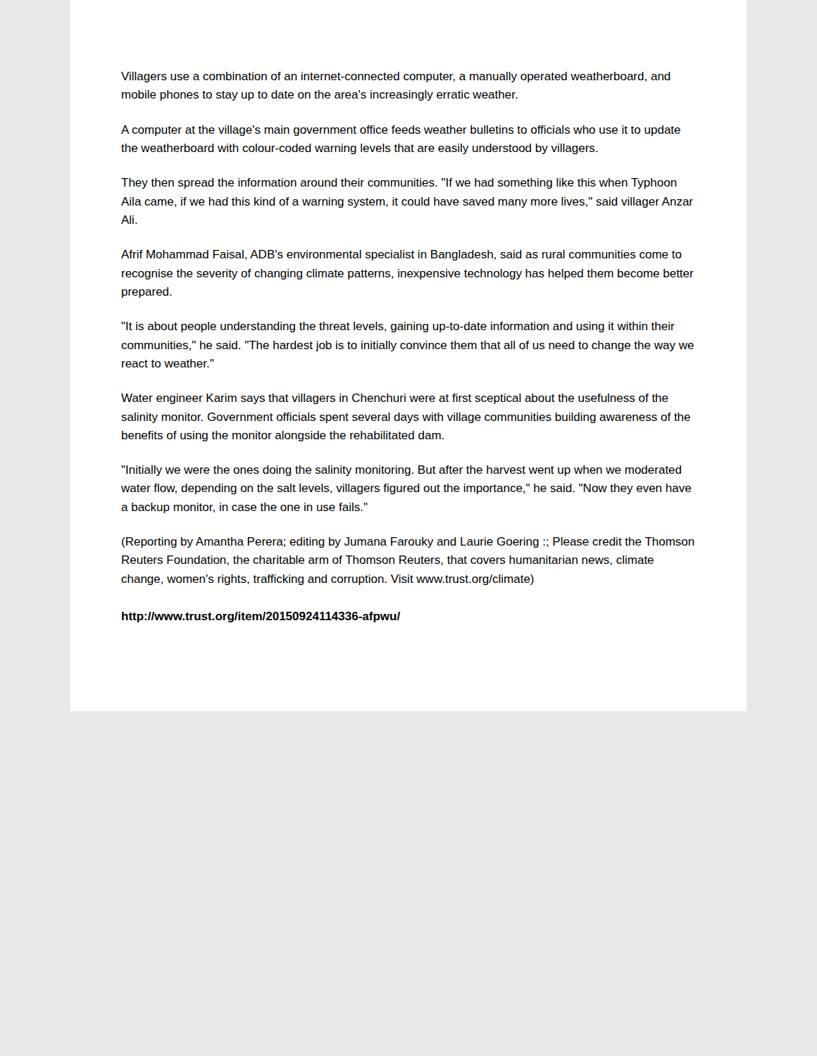Villagers use a combination of an internet-connected computer, a manually operated weatherboard, and mobile phones to stay up to date on the area's increasingly erratic weather.
A computer at the village's main government office feeds weather bulletins to officials who use it to update the weatherboard with colour-coded warning levels that are easily understood by villagers.
They then spread the information around their communities. "If we had something like this when Typhoon Aila came, if we had this kind of a warning system, it could have saved many more lives," said villager Anzar Ali.
Afrif Mohammad Faisal, ADB's environmental specialist in Bangladesh, said as rural communities come to recognise the severity of changing climate patterns, inexpensive technology has helped them become better prepared.
"It is about people understanding the threat levels, gaining up-to-date information and using it within their communities," he said. "The hardest job is to initially convince them that all of us need to change the way we react to weather."
Water engineer Karim says that villagers in Chenchuri were at first sceptical about the usefulness of the salinity monitor. Government officials spent several days with village communities building awareness of the benefits of using the monitor alongside the rehabilitated dam.
"Initially we were the ones doing the salinity monitoring. But after the harvest went up when we moderated water flow, depending on the salt levels, villagers figured out the importance," he said. "Now they even have a backup monitor, in case the one in use fails."
(Reporting by Amantha Perera; editing by Jumana Farouky and Laurie Goering :; Please credit the Thomson Reuters Foundation, the charitable arm of Thomson Reuters, that covers humanitarian news, climate change, women's rights, trafficking and corruption. Visit www.trust.org/climate)
http://www.trust.org/item/20150924114336-afpwu/